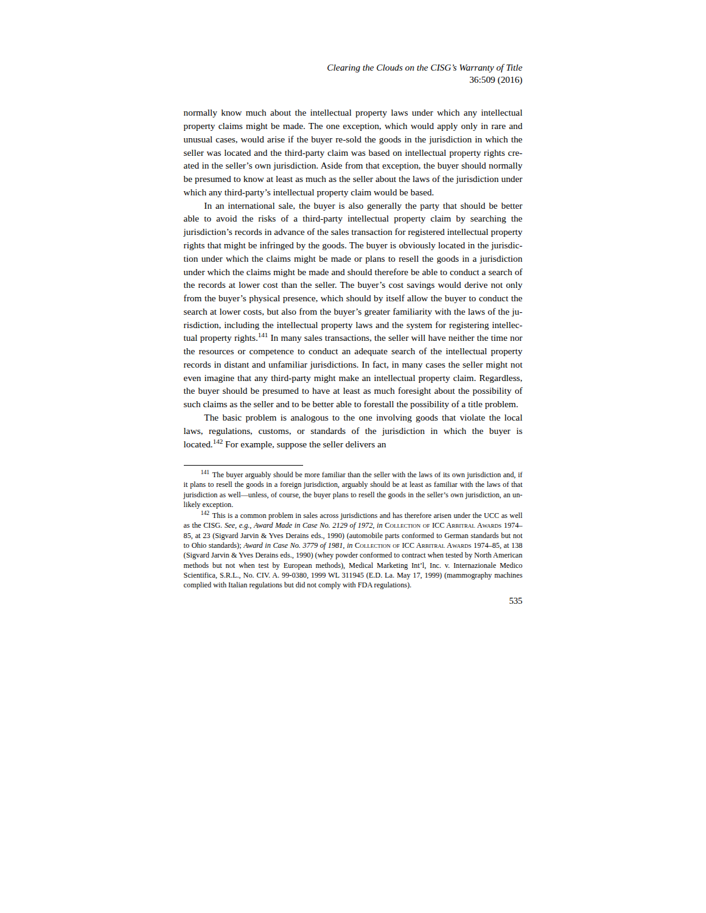Clearing the Clouds on the CISG’s Warranty of Title
36:509 (2016)
normally know much about the intellectual property laws under which any intellectual property claims might be made. The one exception, which would apply only in rare and unusual cases, would arise if the buyer re-sold the goods in the jurisdiction in which the seller was located and the third-party claim was based on intellectual property rights created in the seller’s own jurisdiction. Aside from that exception, the buyer should normally be presumed to know at least as much as the seller about the laws of the jurisdiction under which any third-party’s intellectual property claim would be based.
In an international sale, the buyer is also generally the party that should be better able to avoid the risks of a third-party intellectual property claim by searching the jurisdiction’s records in advance of the sales transaction for registered intellectual property rights that might be infringed by the goods. The buyer is obviously located in the jurisdiction under which the claims might be made or plans to resell the goods in a jurisdiction under which the claims might be made and should therefore be able to conduct a search of the records at lower cost than the seller. The buyer’s cost savings would derive not only from the buyer’s physical presence, which should by itself allow the buyer to conduct the search at lower costs, but also from the buyer’s greater familiarity with the laws of the jurisdiction, including the intellectual property laws and the system for registering intellectual property rights.141 In many sales transactions, the seller will have neither the time nor the resources or competence to conduct an adequate search of the intellectual property records in distant and unfamiliar jurisdictions. In fact, in many cases the seller might not even imagine that any third-party might make an intellectual property claim. Regardless, the buyer should be presumed to have at least as much foresight about the possibility of such claims as the seller and to be better able to forestall the possibility of a title problem.
The basic problem is analogous to the one involving goods that violate the local laws, regulations, customs, or standards of the jurisdiction in which the buyer is located.142 For example, suppose the seller delivers an
141 The buyer arguably should be more familiar than the seller with the laws of its own jurisdiction and, if it plans to resell the goods in a foreign jurisdiction, arguably should be at least as familiar with the laws of that jurisdiction as well—unless, of course, the buyer plans to resell the goods in the seller’s own jurisdiction, an unlikely exception.
142 This is a common problem in sales across jurisdictions and has therefore arisen under the UCC as well as the CISG. See, e.g., Award Made in Case No. 2129 of 1972, in Collection of ICC Arbitral Awards 1974–85, at 23 (Sigvard Jarvin & Yves Derains eds., 1990) (automobile parts conformed to German standards but not to Ohio standards); Award in Case No. 3779 of 1981, in Collection of ICC Arbitral Awards 1974–85, at 138 (Sigvard Jarvin & Yves Derains eds., 1990) (whey powder conformed to contract when tested by North American methods but not when test by European methods), Medical Marketing Int’l, Inc. v. Internazionale Medico Scientifica, S.R.L., No. CIV. A. 99-0380, 1999 WL 311945 (E.D. La. May 17, 1999) (mammography machines complied with Italian regulations but did not comply with FDA regulations).
535